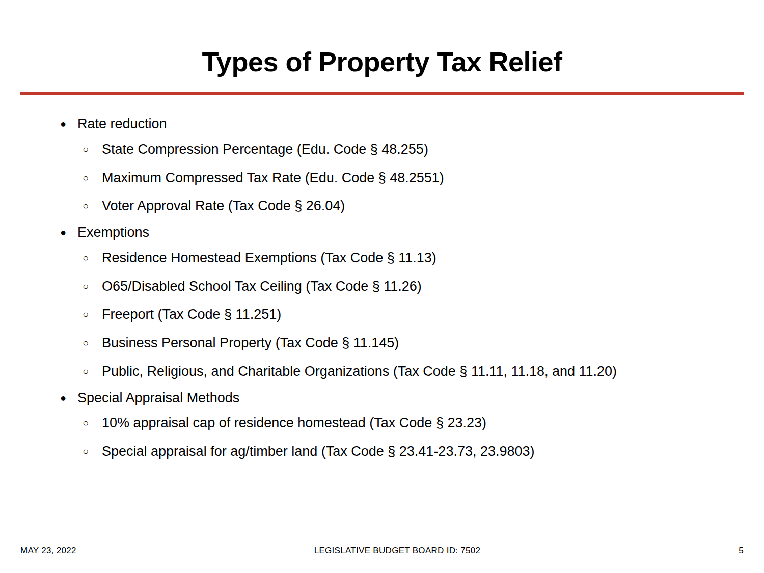Types of Property Tax Relief
Rate reduction
State Compression Percentage (Edu. Code § 48.255)
Maximum Compressed Tax Rate (Edu. Code § 48.2551)
Voter Approval Rate (Tax Code § 26.04)
Exemptions
Residence Homestead Exemptions (Tax Code § 11.13)
O65/Disabled School Tax Ceiling (Tax Code § 11.26)
Freeport (Tax Code § 11.251)
Business Personal Property (Tax Code § 11.145)
Public, Religious, and Charitable Organizations (Tax Code § 11.11, 11.18, and 11.20)
Special Appraisal Methods
10% appraisal cap of residence homestead (Tax Code § 23.23)
Special appraisal for ag/timber land (Tax Code § 23.41-23.73, 23.9803)
MAY 23, 2022
LEGISLATIVE BUDGET BOARD ID: 7502
5